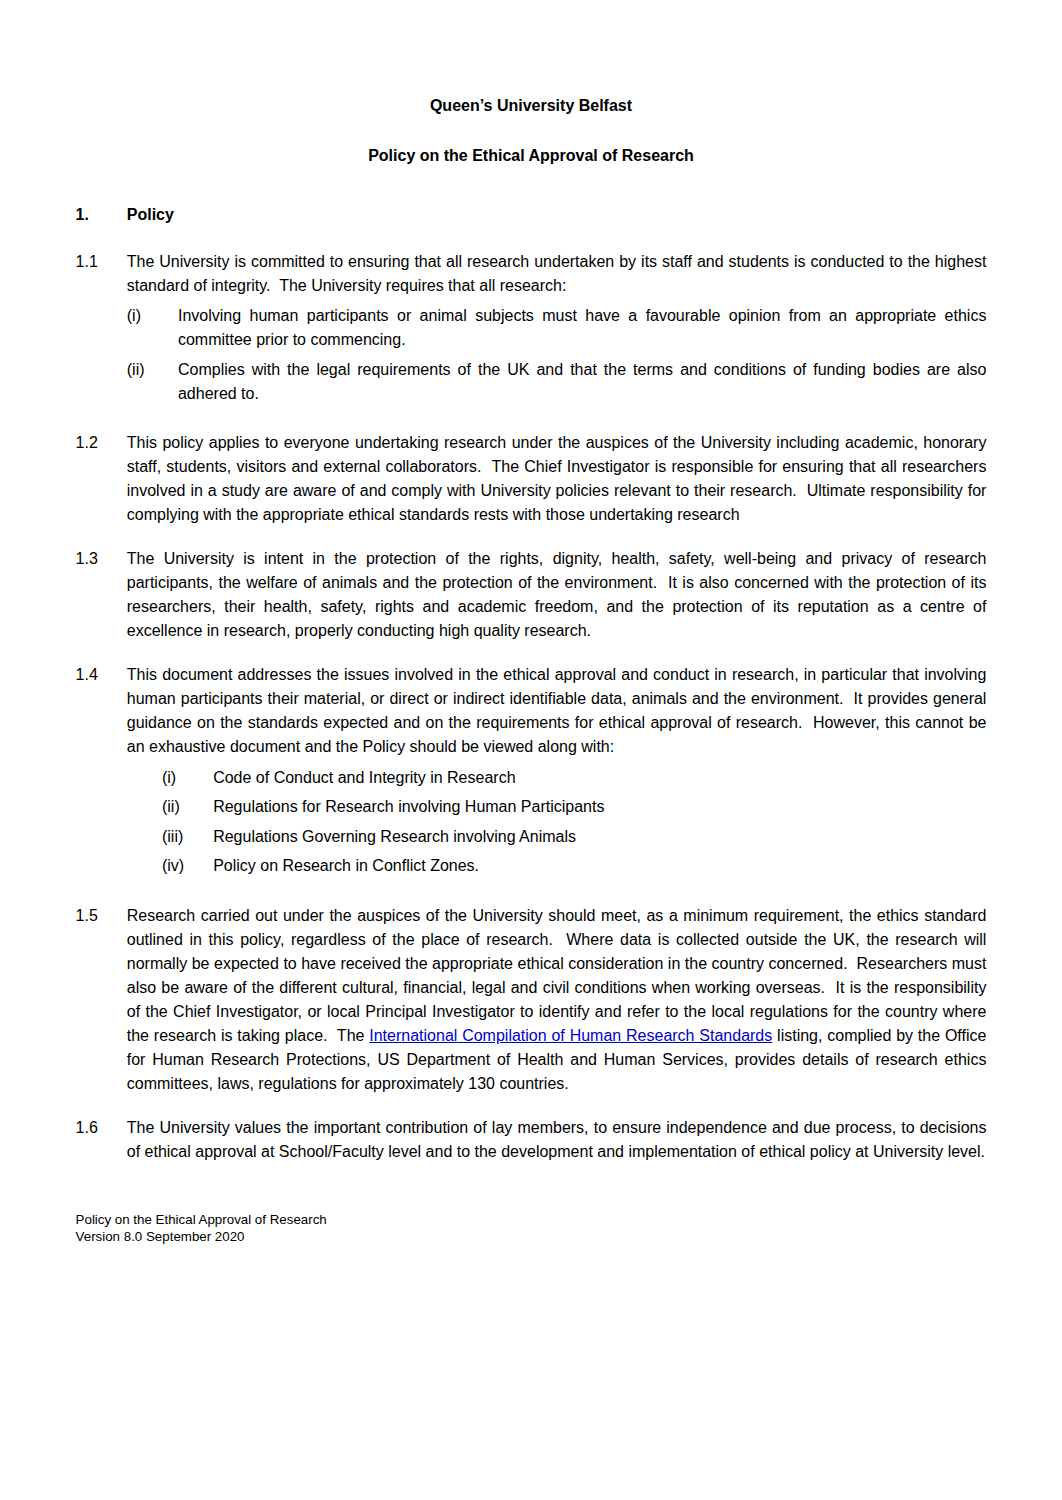Queen’s University Belfast
Policy on the Ethical Approval of Research
1.
Policy
1.1
The University is committed to ensuring that all research undertaken by its staff and students is conducted to the highest standard of integrity. The University requires that all research:
(i) Involving human participants or animal subjects must have a favourable opinion from an appropriate ethics committee prior to commencing.
(ii) Complies with the legal requirements of the UK and that the terms and conditions of funding bodies are also adhered to.
1.2
This policy applies to everyone undertaking research under the auspices of the University including academic, honorary staff, students, visitors and external collaborators. The Chief Investigator is responsible for ensuring that all researchers involved in a study are aware of and comply with University policies relevant to their research. Ultimate responsibility for complying with the appropriate ethical standards rests with those undertaking research
1.3
The University is intent in the protection of the rights, dignity, health, safety, well-being and privacy of research participants, the welfare of animals and the protection of the environment. It is also concerned with the protection of its researchers, their health, safety, rights and academic freedom, and the protection of its reputation as a centre of excellence in research, properly conducting high quality research.
1.4
This document addresses the issues involved in the ethical approval and conduct in research, in particular that involving human participants their material, or direct or indirect identifiable data, animals and the environment. It provides general guidance on the standards expected and on the requirements for ethical approval of research. However, this cannot be an exhaustive document and the Policy should be viewed along with:
(i) Code of Conduct and Integrity in Research
(ii) Regulations for Research involving Human Participants
(iii) Regulations Governing Research involving Animals
(iv) Policy on Research in Conflict Zones.
1.5
Research carried out under the auspices of the University should meet, as a minimum requirement, the ethics standard outlined in this policy, regardless of the place of research. Where data is collected outside the UK, the research will normally be expected to have received the appropriate ethical consideration in the country concerned. Researchers must also be aware of the different cultural, financial, legal and civil conditions when working overseas. It is the responsibility of the Chief Investigator, or local Principal Investigator to identify and refer to the local regulations for the country where the research is taking place. The International Compilation of Human Research Standards listing, complied by the Office for Human Research Protections, US Department of Health and Human Services, provides details of research ethics committees, laws, regulations for approximately 130 countries.
1.6
The University values the important contribution of lay members, to ensure independence and due process, to decisions of ethical approval at School/Faculty level and to the development and implementation of ethical policy at University level.
Policy on the Ethical Approval of Research
Version 8.0 September 2020